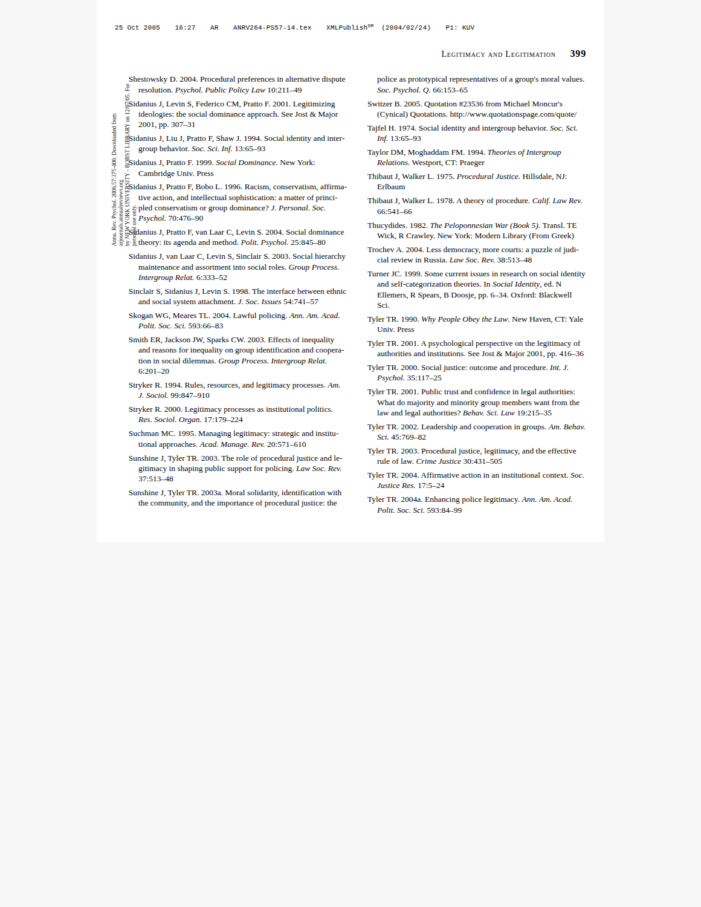25 Oct 2005 16:27 AR ANRV264-PS57-14.tex XMLPublishSM(2004/02/24) P1: KUV
Legitimacy and Legitimation 399
Annu. Rev. Psychol. 2006.57:375-400. Downloaded from arjournals.annualreviews.org
by NEW YORK UNIVERSITY - BOBST LIBRARY on 12/07/05. For personal use only.
Shestowsky D. 2004. Procedural preferences in alternative dispute resolution. Psychol. Public Policy Law 10:211–49
Sidanius J, Levin S, Federico CM, Pratto F. 2001. Legitimizing ideologies: the social dominance approach. See Jost & Major 2001, pp. 307–31
Sidanius J, Liu J, Pratto F, Shaw J. 1994. Social identity and intergroup behavior. Soc. Sci. Inf. 13:65–93
Sidanius J, Pratto F. 1999. Social Dominance. New York: Cambridge Univ. Press
Sidanius J, Pratto F, Bobo L. 1996. Racism, conservatism, affirmative action, and intellectual sophistication: a matter of principled conservatism or group dominance? J. Personal. Soc. Psychol. 70:476–90
Sidanius J, Pratto F, van Laar C, Levin S. 2004. Social dominance theory: its agenda and method. Polit. Psychol. 25:845–80
Sidanius J, van Laar C, Levin S, Sinclair S. 2003. Social hierarchy maintenance and assortment into social roles. Group Process. Intergroup Relat. 6:333–52
Sinclair S, Sidanius J, Levin S. 1998. The interface between ethnic and social system attachment. J. Soc. Issues 54:741–57
Skogan WG, Meares TL. 2004. Lawful policing. Ann. Am. Acad. Polit. Soc. Sci. 593:66–83
Smith ER, Jackson JW, Sparks CW. 2003. Effects of inequality and reasons for inequality on group identification and cooperation in social dilemmas. Group Process. Intergroup Relat. 6:201–20
Stryker R. 1994. Rules, resources, and legitimacy processes. Am. J. Sociol. 99:847–910
Stryker R. 2000. Legitimacy processes as institutional politics. Res. Sociol. Organ. 17:179–224
Suchman MC. 1995. Managing legitimacy: strategic and institutional approaches. Acad. Manage. Rev. 20:571–610
Sunshine J, Tyler TR. 2003. The role of procedural justice and legitimacy in shaping public support for policing. Law Soc. Rev. 37:513–48
Sunshine J, Tyler TR. 2003a. Moral solidarity, identification with the community, and the importance of procedural justice: the police as prototypical representatives of a group's moral values. Soc. Psychol. Q. 66:153–65
Switzer B. 2005. Quotation #23536 from Michael Moncur's (Cynical) Quotations. http://www.quotationspage.com/quote/
Tajfel H. 1974. Social identity and intergroup behavior. Soc. Sci. Inf. 13:65–93
Taylor DM, Moghaddam FM. 1994. Theories of Intergroup Relations. Westport, CT: Praeger
Thibaut J, Walker L. 1975. Procedural Justice. Hillsdale, NJ: Erlbaum
Thibaut J, Walker L. 1978. A theory of procedure. Calif. Law Rev. 66:541–66
Thucydides. 1982. The Peloponnesian War (Book 5). Transl. TE Wick, R Crawley. New York: Modern Library (From Greek)
Trochev A. 2004. Less democracy, more courts: a puzzle of judicial review in Russia. Law Soc. Rev. 38:513–48
Turner JC. 1999. Some current issues in research on social identity and self-categorization theories. In Social Identity, ed. N Ellemers, R Spears, B Doosje, pp. 6–34. Oxford: Blackwell Sci.
Tyler TR. 1990. Why People Obey the Law. New Haven, CT: Yale Univ. Press
Tyler TR. 2001. A psychological perspective on the legitimacy of authorities and institutions. See Jost & Major 2001, pp. 416–36
Tyler TR. 2000. Social justice: outcome and procedure. Int. J. Psychol. 35:117–25
Tyler TR. 2001. Public trust and confidence in legal authorities: What do majority and minority group members want from the law and legal authorities? Behav. Sci. Law 19:215–35
Tyler TR. 2002. Leadership and cooperation in groups. Am. Behav. Sci. 45:769–82
Tyler TR. 2003. Procedural justice, legitimacy, and the effective rule of law. Crime Justice 30:431–505
Tyler TR. 2004. Affirmative action in an institutional context. Soc. Justice Res. 17:5–24
Tyler TR. 2004a. Enhancing police legitimacy. Ann. Am. Acad. Polit. Soc. Sci. 593:84–99